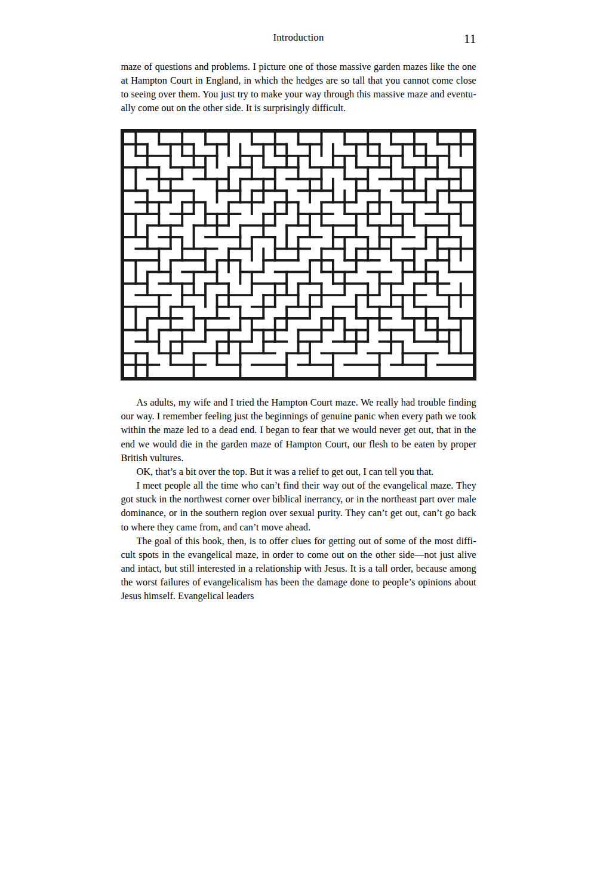Introduction 11
maze of questions and problems. I picture one of those massive garden mazes like the one at Hampton Court in England, in which the hedges are so tall that you cannot come close to seeing over them. You just try to make your way through this massive maze and eventually come out on the other side. It is surprisingly difficult.
As adults, my wife and I tried the Hampton Court maze. We really had trouble finding our way. I remember feeling just the beginnings of genuine panic when every path we took within the maze led to a dead end. I began to fear that we would never get out, that in the end we would die in the garden maze of Hampton Court, our flesh to be eaten by proper British vultures.
OK, that’s a bit over the top. But it was a relief to get out, I can tell you that.
I meet people all the time who can’t find their way out of the evangelical maze. They got stuck in the northwest corner over biblical inerrancy, or in the northeast part over male dominance, or in the southern region over sexual purity. They can’t get out, can’t go back to where they came from, and can’t move ahead.
The goal of this book, then, is to offer clues for getting out of some of the most difficult spots in the evangelical maze, in order to come out on the other side—not just alive and intact, but still interested in a relationship with Jesus. It is a tall order, because among the worst failures of evangelicalism has been the damage done to people’s opinions about Jesus himself. Evangelical leaders